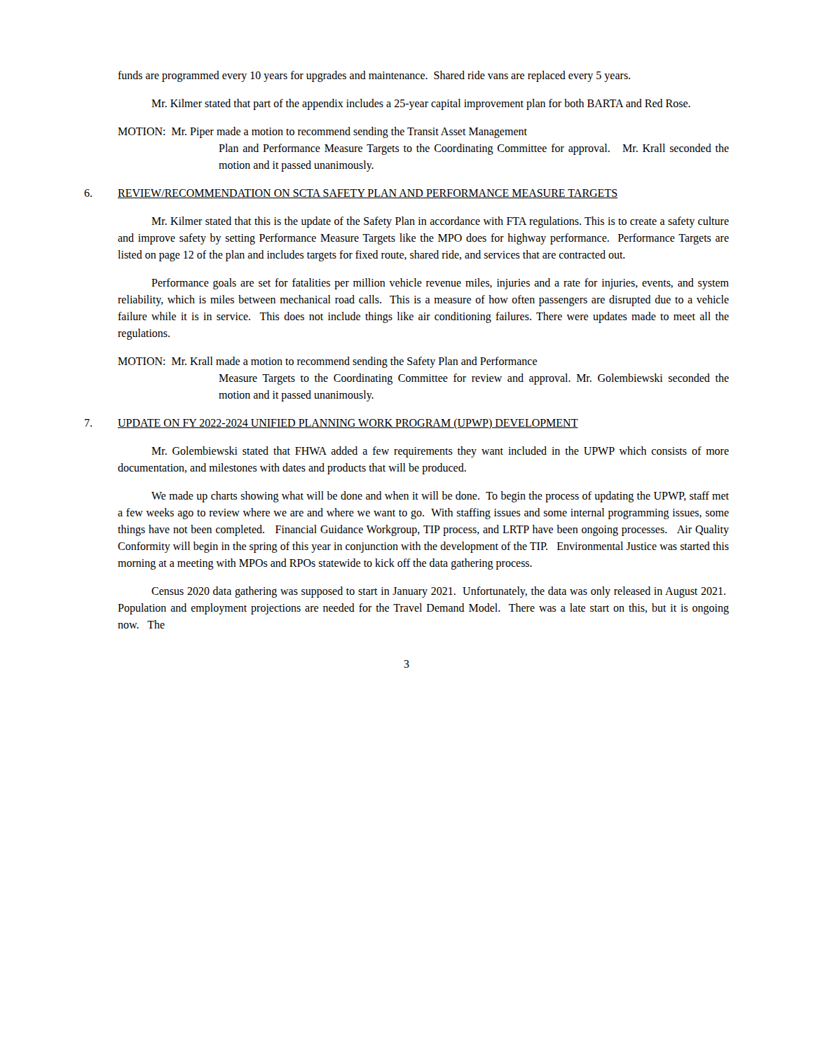funds are programmed every 10 years for upgrades and maintenance. Shared ride vans are replaced every 5 years.
Mr. Kilmer stated that part of the appendix includes a 25-year capital improvement plan for both BARTA and Red Rose.
MOTION: Mr. Piper made a motion to recommend sending the Transit Asset Management
Plan and Performance Measure Targets to the Coordinating Committee for approval. Mr. Krall seconded the motion and it passed unanimously.
6.
REVIEW/RECOMMENDATION ON SCTA SAFETY PLAN AND PERFORMANCE MEASURE TARGETS
Mr. Kilmer stated that this is the update of the Safety Plan in accordance with FTA regulations. This is to create a safety culture and improve safety by setting Performance Measure Targets like the MPO does for highway performance. Performance Targets are listed on page 12 of the plan and includes targets for fixed route, shared ride, and services that are contracted out.
Performance goals are set for fatalities per million vehicle revenue miles, injuries and a rate for injuries, events, and system reliability, which is miles between mechanical road calls. This is a measure of how often passengers are disrupted due to a vehicle failure while it is in service. This does not include things like air conditioning failures. There were updates made to meet all the regulations.
MOTION: Mr. Krall made a motion to recommend sending the Safety Plan and Performance
Measure Targets to the Coordinating Committee for review and approval. Mr. Golembiewski seconded the motion and it passed unanimously.
7.
UPDATE ON FY 2022-2024 UNIFIED PLANNING WORK PROGRAM (UPWP) DEVELOPMENT
Mr. Golembiewski stated that FHWA added a few requirements they want included in the UPWP which consists of more documentation, and milestones with dates and products that will be produced.
We made up charts showing what will be done and when it will be done. To begin the process of updating the UPWP, staff met a few weeks ago to review where we are and where we want to go. With staffing issues and some internal programming issues, some things have not been completed. Financial Guidance Workgroup, TIP process, and LRTP have been ongoing processes. Air Quality Conformity will begin in the spring of this year in conjunction with the development of the TIP. Environmental Justice was started this morning at a meeting with MPOs and RPOs statewide to kick off the data gathering process.
Census 2020 data gathering was supposed to start in January 2021. Unfortunately, the data was only released in August 2021. Population and employment projections are needed for the Travel Demand Model. There was a late start on this, but it is ongoing now. The
3